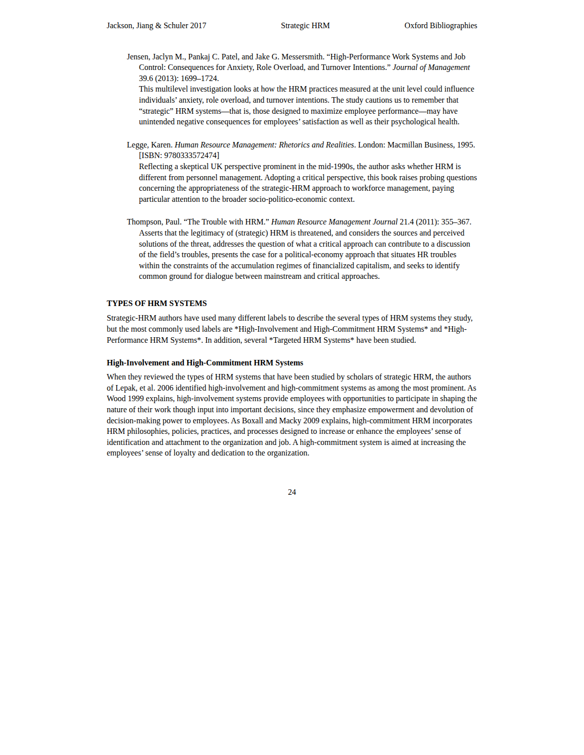Jackson, Jiang & Schuler 2017 Strategic HRM Oxford Bibliographies
Jensen, Jaclyn M., Pankaj C. Patel, and Jake G. Messersmith. “High-Performance Work Systems and Job Control: Consequences for Anxiety, Role Overload, and Turnover Intentions.” Journal of Management 39.6 (2013): 1699–1724.
This multilevel investigation looks at how the HRM practices measured at the unit level could influence individuals’ anxiety, role overload, and turnover intentions. The study cautions us to remember that “strategic” HRM systems—that is, those designed to maximize employee performance—may have unintended negative consequences for employees’ satisfaction as well as their psychological health.
Legge, Karen. Human Resource Management: Rhetorics and Realities. London: Macmillan Business, 1995. [ISBN: 9780333572474]
Reflecting a skeptical UK perspective prominent in the mid-1990s, the author asks whether HRM is different from personnel management. Adopting a critical perspective, this book raises probing questions concerning the appropriateness of the strategic-HRM approach to workforce management, paying particular attention to the broader socio-politico-economic context.
Thompson, Paul. “The Trouble with HRM.” Human Resource Management Journal 21.4 (2011): 355–367.
Asserts that the legitimacy of (strategic) HRM is threatened, and considers the sources and perceived solutions of the threat, addresses the question of what a critical approach can contribute to a discussion of the field’s troubles, presents the case for a political-economy approach that situates HR troubles within the constraints of the accumulation regimes of financialized capitalism, and seeks to identify common ground for dialogue between mainstream and critical approaches.
TYPES OF HRM SYSTEMS
Strategic-HRM authors have used many different labels to describe the several types of HRM systems they study, but the most commonly used labels are *High-Involvement and High-Commitment HRM Systems* and *High-Performance HRM Systems*. In addition, several *Targeted HRM Systems* have been studied.
High-Involvement and High-Commitment HRM Systems
When they reviewed the types of HRM systems that have been studied by scholars of strategic HRM, the authors of Lepak, et al. 2006 identified high-involvement and high-commitment systems as among the most prominent. As Wood 1999 explains, high-involvement systems provide employees with opportunities to participate in shaping the nature of their work though input into important decisions, since they emphasize empowerment and devolution of decision-making power to employees. As Boxall and Macky 2009 explains, high-commitment HRM incorporates HRM philosophies, policies, practices, and processes designed to increase or enhance the employees’ sense of identification and attachment to the organization and job. A high-commitment system is aimed at increasing the employees’ sense of loyalty and dedication to the organization.
24